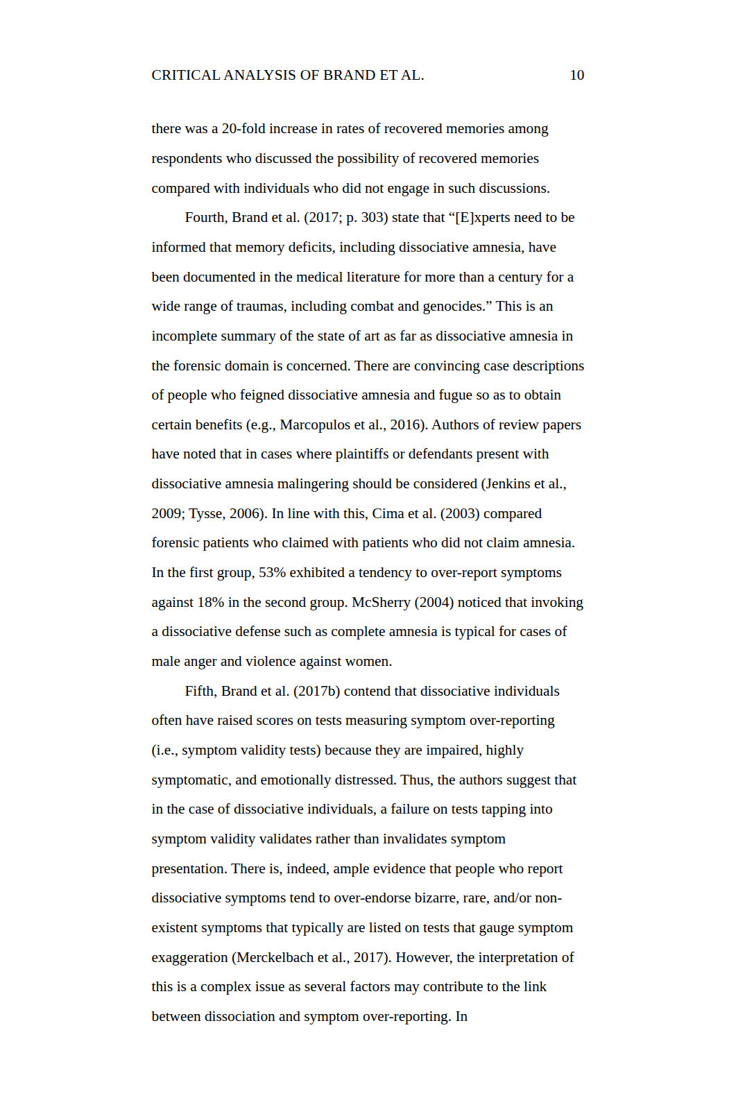Critical Analysis of Brand et al. 10
there was a 20-fold increase in rates of recovered memories among respondents who discussed the possibility of recovered memories compared with individuals who did not engage in such discussions.
Fourth, Brand et al. (2017; p. 303) state that “[E]xperts need to be informed that memory deficits, including dissociative amnesia, have been documented in the medical literature for more than a century for a wide range of traumas, including combat and genocides.” This is an incomplete summary of the state of art as far as dissociative amnesia in the forensic domain is concerned. There are convincing case descriptions of people who feigned dissociative amnesia and fugue so as to obtain certain benefits (e.g., Marcopulos et al., 2016). Authors of review papers have noted that in cases where plaintiffs or defendants present with dissociative amnesia malingering should be considered (Jenkins et al., 2009; Tysse, 2006). In line with this, Cima et al. (2003) compared forensic patients who claimed with patients who did not claim amnesia. In the first group, 53% exhibited a tendency to over-report symptoms against 18% in the second group. McSherry (2004) noticed that invoking a dissociative defense such as complete amnesia is typical for cases of male anger and violence against women.
Fifth, Brand et al. (2017b) contend that dissociative individuals often have raised scores on tests measuring symptom over-reporting (i.e., symptom validity tests) because they are impaired, highly symptomatic, and emotionally distressed. Thus, the authors suggest that in the case of dissociative individuals, a failure on tests tapping into symptom validity validates rather than invalidates symptom presentation. There is, indeed, ample evidence that people who report dissociative symptoms tend to over-endorse bizarre, rare, and/or non-existent symptoms that typically are listed on tests that gauge symptom exaggeration (Merckelbach et al., 2017). However, the interpretation of this is a complex issue as several factors may contribute to the link between dissociation and symptom over-reporting. In